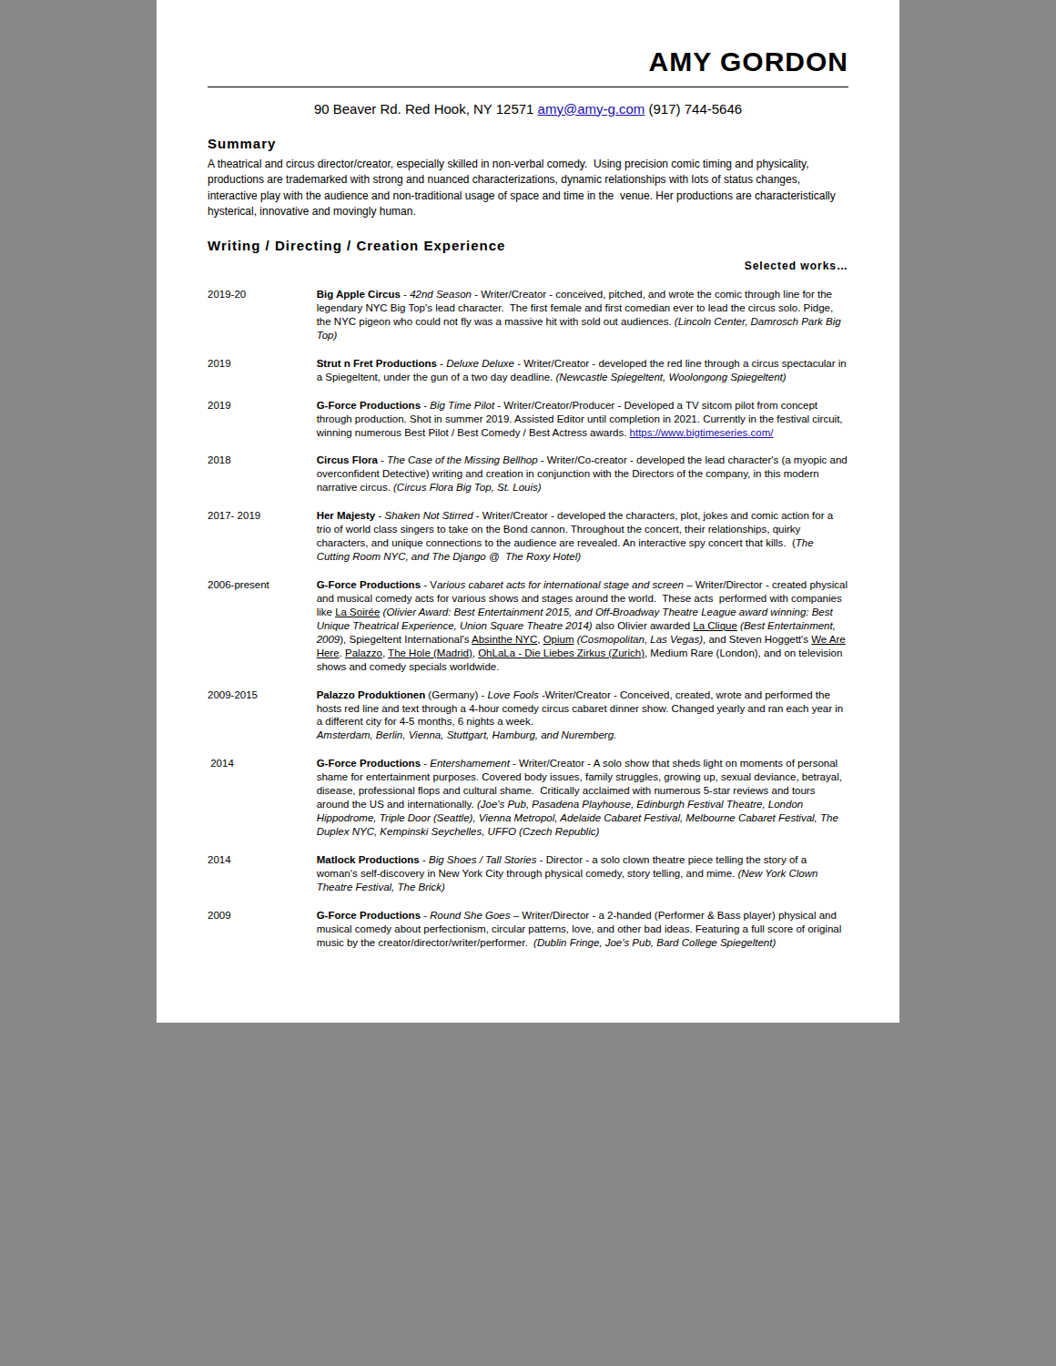AMY GORDON
90 Beaver Rd. Red Hook, NY 12571 amy@amy-g.com (917) 744-5646
Summary
A theatrical and circus director/creator, especially skilled in non-verbal comedy. Using precision comic timing and physicality, productions are trademarked with strong and nuanced characterizations, dynamic relationships with lots of status changes, interactive play with the audience and non-traditional usage of space and time in the venue. Her productions are characteristically hysterical, innovative and movingly human.
Writing / Directing / Creation Experience
Selected works…
| 2019-20 | Big Apple Circus - 42nd Season - Writer/Creator - conceived, pitched, and wrote the comic through line for the legendary NYC Big Top's lead character. The first female and first comedian ever to lead the circus solo. Pidge, the NYC pigeon who could not fly was a massive hit with sold out audiences. (Lincoln Center, Damrosch Park Big Top) |
| 2019 | Strut n Fret Productions - Deluxe Deluxe - Writer/Creator - developed the red line through a circus spectacular in a Spiegeltent, under the gun of a two day deadline. (Newcastle Spiegeltent, Woolongong Spiegeltent) |
| 2019 | G-Force Productions - Big Time Pilot - Writer/Creator/Producer - Developed a TV sitcom pilot from concept through production. Shot in summer 2019. Assisted Editor until completion in 2021. Currently in the festival circuit, winning numerous Best Pilot / Best Comedy / Best Actress awards. https://www.bigtimeseries.com/ |
| 2018 | Circus Flora - The Case of the Missing Bellhop - Writer/Co-creator - developed the lead character's (a myopic and overconfident Detective) writing and creation in conjunction with the Directors of the company, in this modern narrative circus. (Circus Flora Big Top, St. Louis) |
| 2017- 2019 | Her Majesty - Shaken Not Stirred - Writer/Creator - developed the characters, plot, jokes and comic action for a trio of world class singers to take on the Bond cannon. Throughout the concert, their relationships, quirky characters, and unique connections to the audience are revealed. An interactive spy concert that kills. ( The Cutting Room NYC, and The Django @ The Roxy Hotel) |
| 2006-present | G-Force Productions - V arious cabaret acts for international stage and screen – Writer/Director - created physical and musical comedy acts for various shows and stages around the world. These acts performed with companies like La Soirée (Olivier Award: Best Entertainment 2015, and Off-Broadway Theatre League award winning: Best Unique Theatrical Experience, Union Square Theatre 2014) also Olivier awarded La Clique (Best Entertainment, 2009 ), Spiegeltent International's Absinthe NYC , Opium (Cosmopolitan, Las Vegas) , and Steven Hoggett's We Are Here . Palazzo , The Hole (Madrid) , OhLaLa - Die Liebes Zirkus (Zurich) , Medium Rare (London), and on television shows and comedy specials worldwide. |
| 2009-2015 | Palazzo Produktionen (Germany) - Love Fools -Writer/Creator - Conceived, created, wrote and performed the hosts red line and text through a 4-hour comedy circus cabaret dinner show. Changed yearly and ran each year in a different city for 4-5 months, 6 nights a week. Amsterdam, Berlin, Vienna, Stuttgart, Hamburg, and Nuremberg. |
| 2014 | G-Force Productions - Entershamement - Writer/Creator - A solo show that sheds light on moments of personal shame for entertainment purposes. Covered body issues, family struggles, growing up, sexual deviance, betrayal, disease, professional flops and cultural shame. Critically acclaimed with numerous 5-star reviews and tours around the US and internationally. (Joe's Pub, Pasadena Playhouse, Edinburgh Festival Theatre, London Hippodrome, Triple Door (Seattle), Vienna Metropol, Adelaide Cabaret Festival, Melbourne Cabaret Festival, The Duplex NYC, Kempinski Seychelles, UFFO (Czech Republic) |
| 2014 | Matlock Productions - Big Shoes / Tall Stories - Director - a solo clown theatre piece telling the story of a woman's self-discovery in New York City through physical comedy, story telling, and mime. (New York Clown Theatre Festival, The Brick) |
| 2009 | G-Force Productions - Round She Goes – Writer/Director - a 2-handed (Performer & Bass player) physical and musical comedy about perfectionism, circular patterns, love, and other bad ideas. Featuring a full score of original music by the creator/director/writer/performer. (Dublin Fringe, Joe's Pub, Bard College Spiegeltent) |